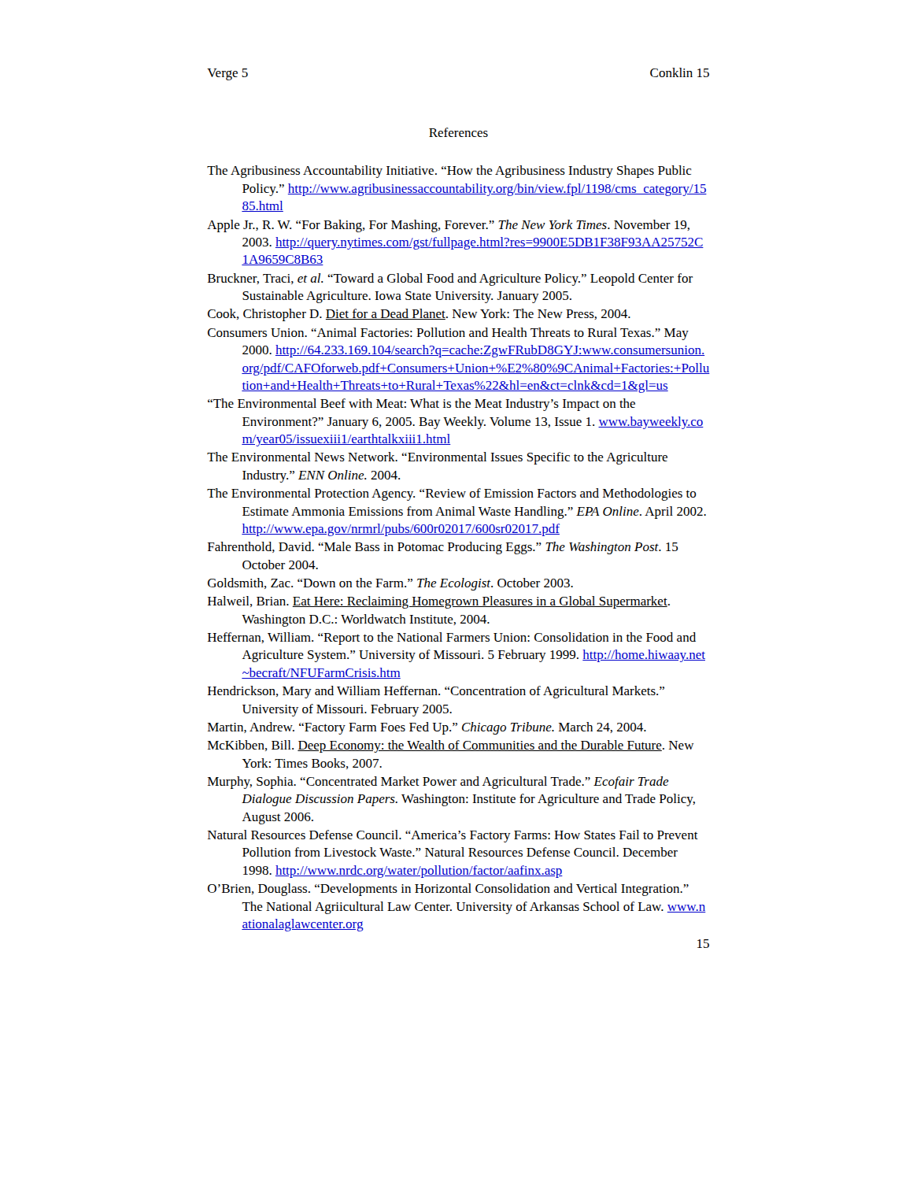Verge 5 Conklin 15
References
The Agribusiness Accountability Initiative. “How the Agribusiness Industry Shapes Public Policy.” http://www.agribusinessaccountability.org/bin/view.fpl/1198/cms_category/1585.html
Apple Jr., R. W. “For Baking, For Mashing, Forever.” The New York Times. November 19, 2003. http://query.nytimes.com/gst/fullpage.html?res=9900E5DB1F38F93AA25752C1A9659C8B63
Bruckner, Traci, et al. “Toward a Global Food and Agriculture Policy.” Leopold Center for Sustainable Agriculture. Iowa State University. January 2005.
Cook, Christopher D. Diet for a Dead Planet. New York: The New Press, 2004.
Consumers Union. “Animal Factories: Pollution and Health Threats to Rural Texas.” May 2000. http://64.233.169.104/search?q=cache:ZgwFRubD8GYJ:www.consumersunion.org/pdf/CAFOforweb.pdf+Consumers+Union+%E2%80%9CAnimal+Factories:+Pollution+and+Health+Threats+to+Rural+Texas%22&hl=en&ct=clnk&cd=1&gl=us
“The Environmental Beef with Meat: What is the Meat Industry’s Impact on the Environment?” January 6, 2005. Bay Weekly. Volume 13, Issue 1. www.bayweekly.com/year05/issuexiii1/earthtalkxiii1.html
The Environmental News Network. “Environmental Issues Specific to the Agriculture Industry.” ENN Online. 2004.
The Environmental Protection Agency. “Review of Emission Factors and Methodologies to Estimate Ammonia Emissions from Animal Waste Handling.” EPA Online. April 2002. http://www.epa.gov/nrmrl/pubs/600r02017/600sr02017.pdf
Fahrenthold, David. “Male Bass in Potomac Producing Eggs.” The Washington Post. 15 October 2004.
Goldsmith, Zac. “Down on the Farm.” The Ecologist. October 2003.
Halweil, Brian. Eat Here: Reclaiming Homegrown Pleasures in a Global Supermarket. Washington D.C.: Worldwatch Institute, 2004.
Heffernan, William. “Report to the National Farmers Union: Consolidation in the Food and Agriculture System.” University of Missouri. 5 February 1999. http://home.hiwaay.net~becraft/NFUFarmCrisis.htm
Hendrickson, Mary and William Heffernan. “Concentration of Agricultural Markets.” University of Missouri. February 2005.
Martin, Andrew. “Factory Farm Foes Fed Up.” Chicago Tribune. March 24, 2004.
McKibben, Bill. Deep Economy: the Wealth of Communities and the Durable Future. New York: Times Books, 2007.
Murphy, Sophia. “Concentrated Market Power and Agricultural Trade.” Ecofair Trade Dialogue Discussion Papers. Washington: Institute for Agriculture and Trade Policy, August 2006.
Natural Resources Defense Council. “America’s Factory Farms: How States Fail to Prevent Pollution from Livestock Waste.” Natural Resources Defense Council. December 1998. http://www.nrdc.org/water/pollution/factor/aafinx.asp
O’Brien, Douglass. “Developments in Horizontal Consolidation and Vertical Integration.” The National Agriicultural Law Center. University of Arkansas School of Law. www.nationalaglawcenter.org
15